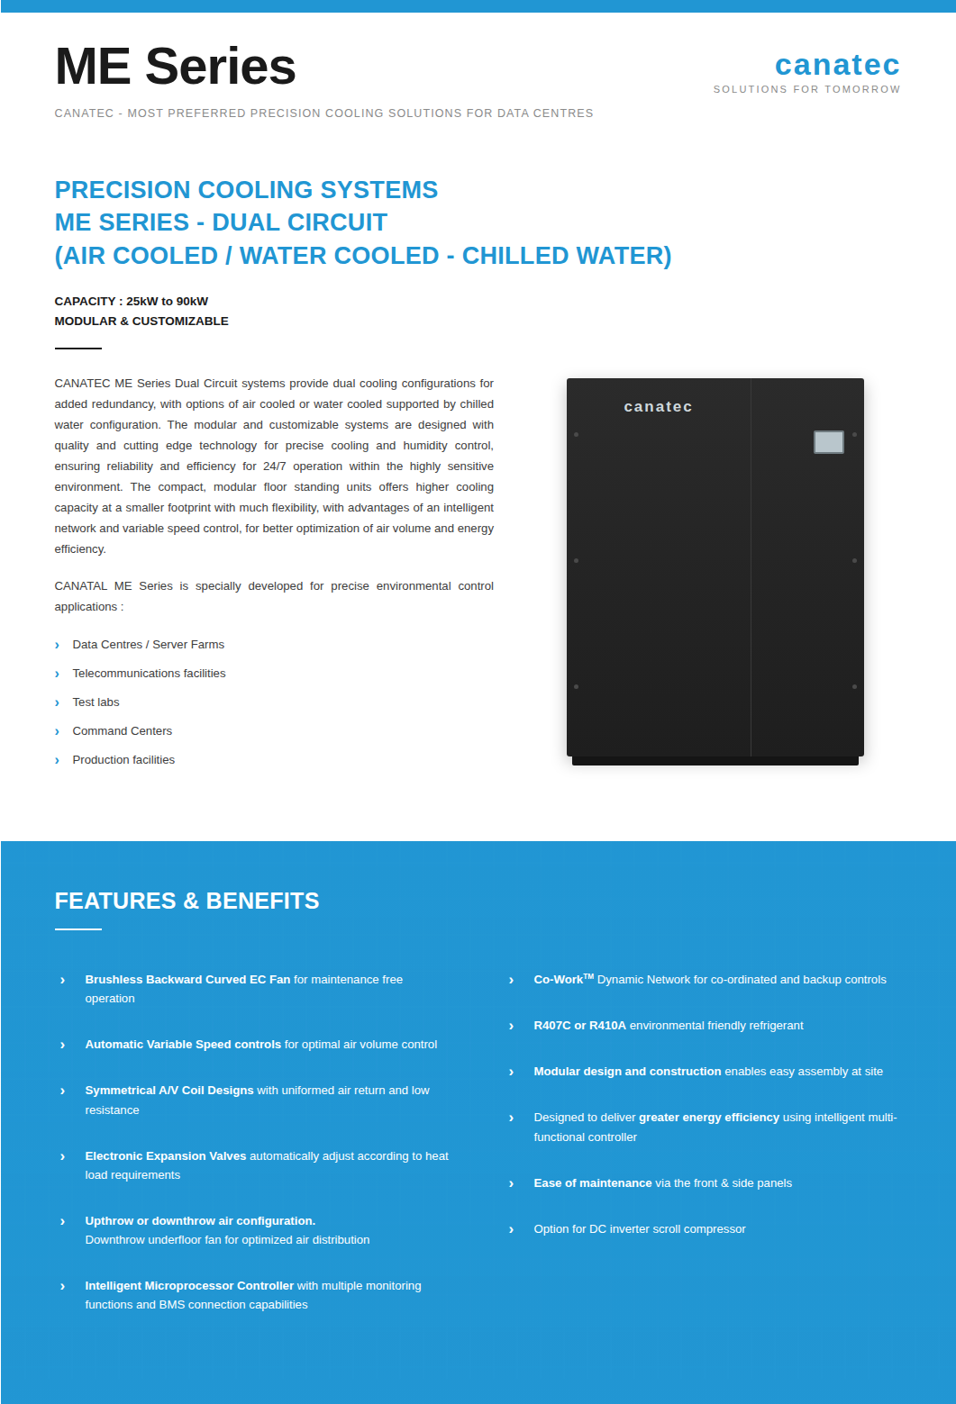ME Series
canatec
SOLUTIONS FOR TOMORROW
Canatec - Most Preferred Precision Cooling Solutions for Data Centres
PRECISION COOLING SYSTEMS
ME SERIES - DUAL CIRCUIT
(AIR COOLED / WATER COOLED - CHILLED WATER)
CAPACITY : 25kW to 90kW
MODULAR & CUSTOMIZABLE
CANATEC ME Series Dual Circuit systems provide dual cooling configurations for added redundancy, with options of air cooled or water cooled supported by chilled water configuration. The modular and customizable systems are designed with quality and cutting edge technology for precise cooling and humidity control, ensuring reliability and efficiency for 24/7 operation within the highly sensitive environment. The compact, modular floor standing units offers higher cooling capacity at a smaller footprint with much flexibility, with advantages of an intelligent network and variable speed control, for better optimization of air volume and energy efficiency.
CANATAL ME Series is specially developed for precise environmental control applications :
Data Centres / Server Farms
Telecommunications facilities
Test labs
Command Centers
Production facilities
canatec
FEATURES & BENEFITS
Brushless Backward Curved EC Fan for maintenance free operation
Automatic Variable Speed controls for optimal air volume control
Symmetrical A/V Coil Designs with uniformed air return and low resistance
Electronic Expansion Valves automatically adjust according to heat load requirements
Upthrow or downthrow air configuration.
Downthrow underfloor fan for optimized air distribution
Intelligent Microprocessor Controller with multiple monitoring functions and BMS connection capabilities
Co-WorkTM Dynamic Network for co-ordinated and backup controls
R407C or R410A environmental friendly refrigerant
Modular design and construction enables easy assembly at site
Designed to deliver greater energy efficiency using intelligent multi-functional controller
Ease of maintenance via the front & side panels
Option for DC inverter scroll compressor